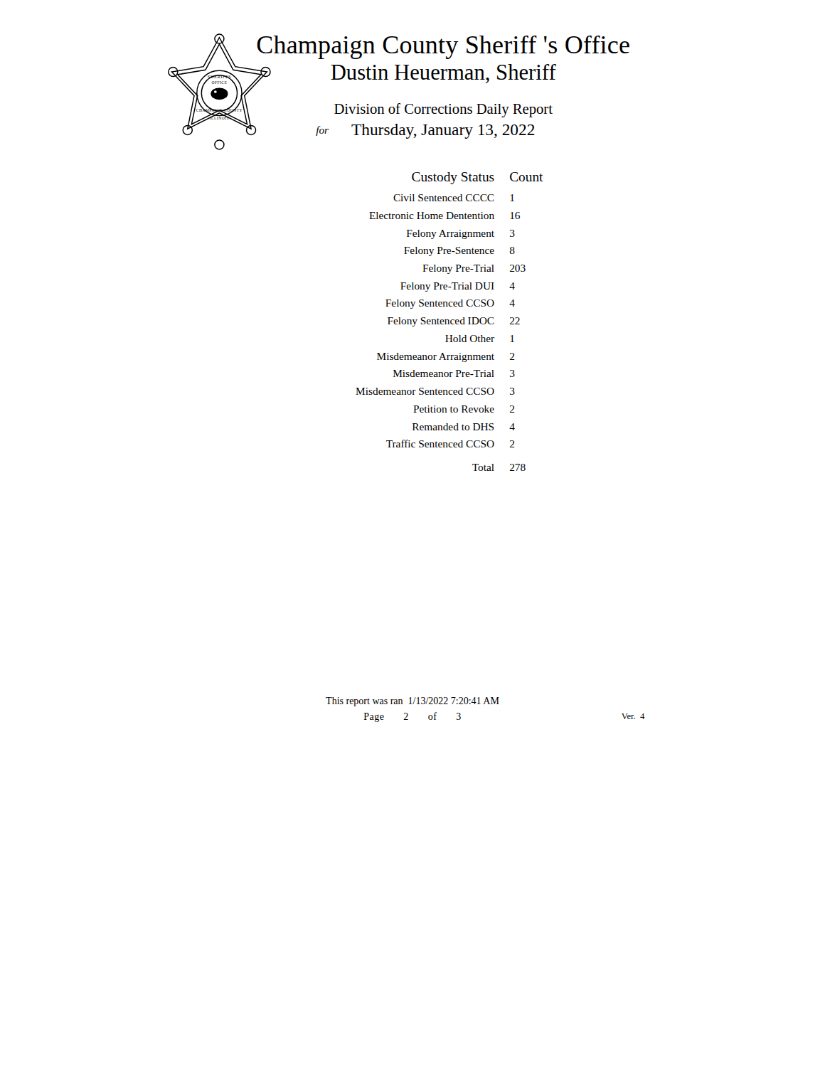SHERIFFS OFFICE CHAMPAIGN COUNTY ILLINOIS
Champaign County Sheriff 's Office
Dustin Heuerman, Sheriff
Division of Corrections Daily Report
for Thursday, January 13, 2022
| Custody Status | Count |
| --- | --- |
| Civil Sentenced CCCC | 1 |
| Electronic Home Dentention | 16 |
| Felony Arraignment | 3 |
| Felony Pre-Sentence | 8 |
| Felony Pre-Trial | 203 |
| Felony Pre-Trial DUI | 4 |
| Felony Sentenced CCSO | 4 |
| Felony Sentenced IDOC | 22 |
| Hold Other | 1 |
| Misdemeanor Arraignment | 2 |
| Misdemeanor Pre-Trial | 3 |
| Misdemeanor Sentenced CCSO | 3 |
| Petition to Revoke | 2 |
| Remanded to DHS | 4 |
| Traffic Sentenced CCSO | 2 |
| Total | 278 |
This report was ran 1/13/2022 7:20:41 AM
Page 2 of 3 Ver. 4